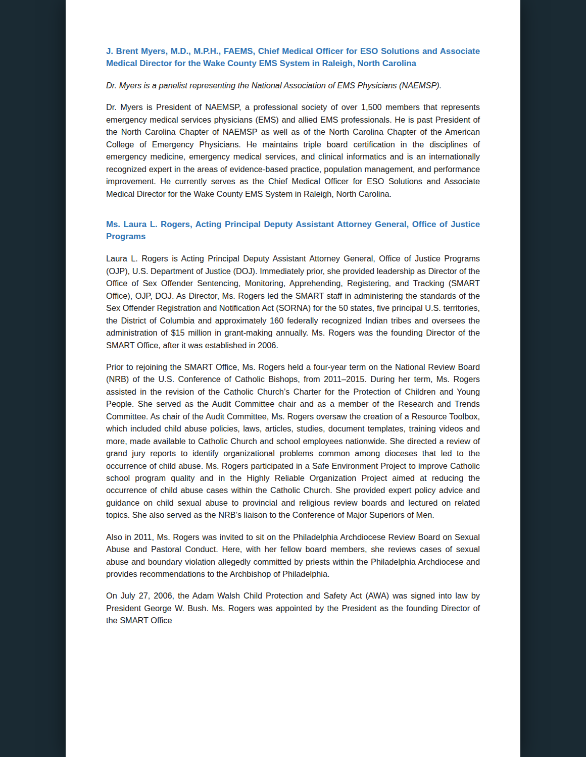J. Brent Myers, M.D., M.P.H., FAEMS, Chief Medical Officer for ESO Solutions and Associate Medical Director for the Wake County EMS System in Raleigh, North Carolina
Dr. Myers is a panelist representing the National Association of EMS Physicians (NAEMSP).
Dr. Myers is President of NAEMSP, a professional society of over 1,500 members that represents emergency medical services physicians (EMS) and allied EMS professionals. He is past President of the North Carolina Chapter of NAEMSP as well as of the North Carolina Chapter of the American College of Emergency Physicians. He maintains triple board certification in the disciplines of emergency medicine, emergency medical services, and clinical informatics and is an internationally recognized expert in the areas of evidence-based practice, population management, and performance improvement. He currently serves as the Chief Medical Officer for ESO Solutions and Associate Medical Director for the Wake County EMS System in Raleigh, North Carolina.
Ms. Laura L. Rogers, Acting Principal Deputy Assistant Attorney General, Office of Justice Programs
Laura L. Rogers is Acting Principal Deputy Assistant Attorney General, Office of Justice Programs (OJP), U.S. Department of Justice (DOJ). Immediately prior, she provided leadership as Director of the Office of Sex Offender Sentencing, Monitoring, Apprehending, Registering, and Tracking (SMART Office), OJP, DOJ. As Director, Ms. Rogers led the SMART staff in administering the standards of the Sex Offender Registration and Notification Act (SORNA) for the 50 states, five principal U.S. territories, the District of Columbia and approximately 160 federally recognized Indian tribes and oversees the administration of $15 million in grant-making annually. Ms. Rogers was the founding Director of the SMART Office, after it was established in 2006.
Prior to rejoining the SMART Office, Ms. Rogers held a four-year term on the National Review Board (NRB) of the U.S. Conference of Catholic Bishops, from 2011–2015. During her term, Ms. Rogers assisted in the revision of the Catholic Church’s Charter for the Protection of Children and Young People. She served as the Audit Committee chair and as a member of the Research and Trends Committee. As chair of the Audit Committee, Ms. Rogers oversaw the creation of a Resource Toolbox, which included child abuse policies, laws, articles, studies, document templates, training videos and more, made available to Catholic Church and school employees nationwide. She directed a review of grand jury reports to identify organizational problems common among dioceses that led to the occurrence of child abuse. Ms. Rogers participated in a Safe Environment Project to improve Catholic school program quality and in the Highly Reliable Organization Project aimed at reducing the occurrence of child abuse cases within the Catholic Church. She provided expert policy advice and guidance on child sexual abuse to provincial and religious review boards and lectured on related topics. She also served as the NRB’s liaison to the Conference of Major Superiors of Men.
Also in 2011, Ms. Rogers was invited to sit on the Philadelphia Archdiocese Review Board on Sexual Abuse and Pastoral Conduct. Here, with her fellow board members, she reviews cases of sexual abuse and boundary violation allegedly committed by priests within the Philadelphia Archdiocese and provides recommendations to the Archbishop of Philadelphia.
On July 27, 2006, the Adam Walsh Child Protection and Safety Act (AWA) was signed into law by President George W. Bush. Ms. Rogers was appointed by the President as the founding Director of the SMART Office